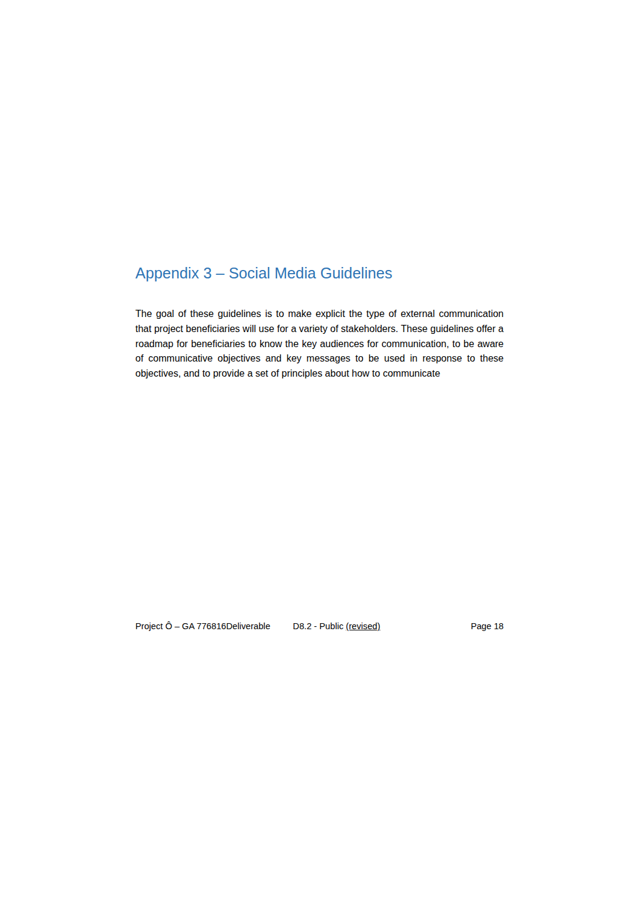Appendix 3 – Social Media Guidelines
The goal of these guidelines is to make explicit the type of external communication that project beneficiaries will use for a variety of stakeholders. These guidelines offer a roadmap for beneficiaries to know the key audiences for communication, to be aware of communicative objectives and key messages to be used in response to these objectives, and to provide a set of principles about how to communicate
Project Ô – GA 776816Deliverable D8.2 - Public (revised) Page 18